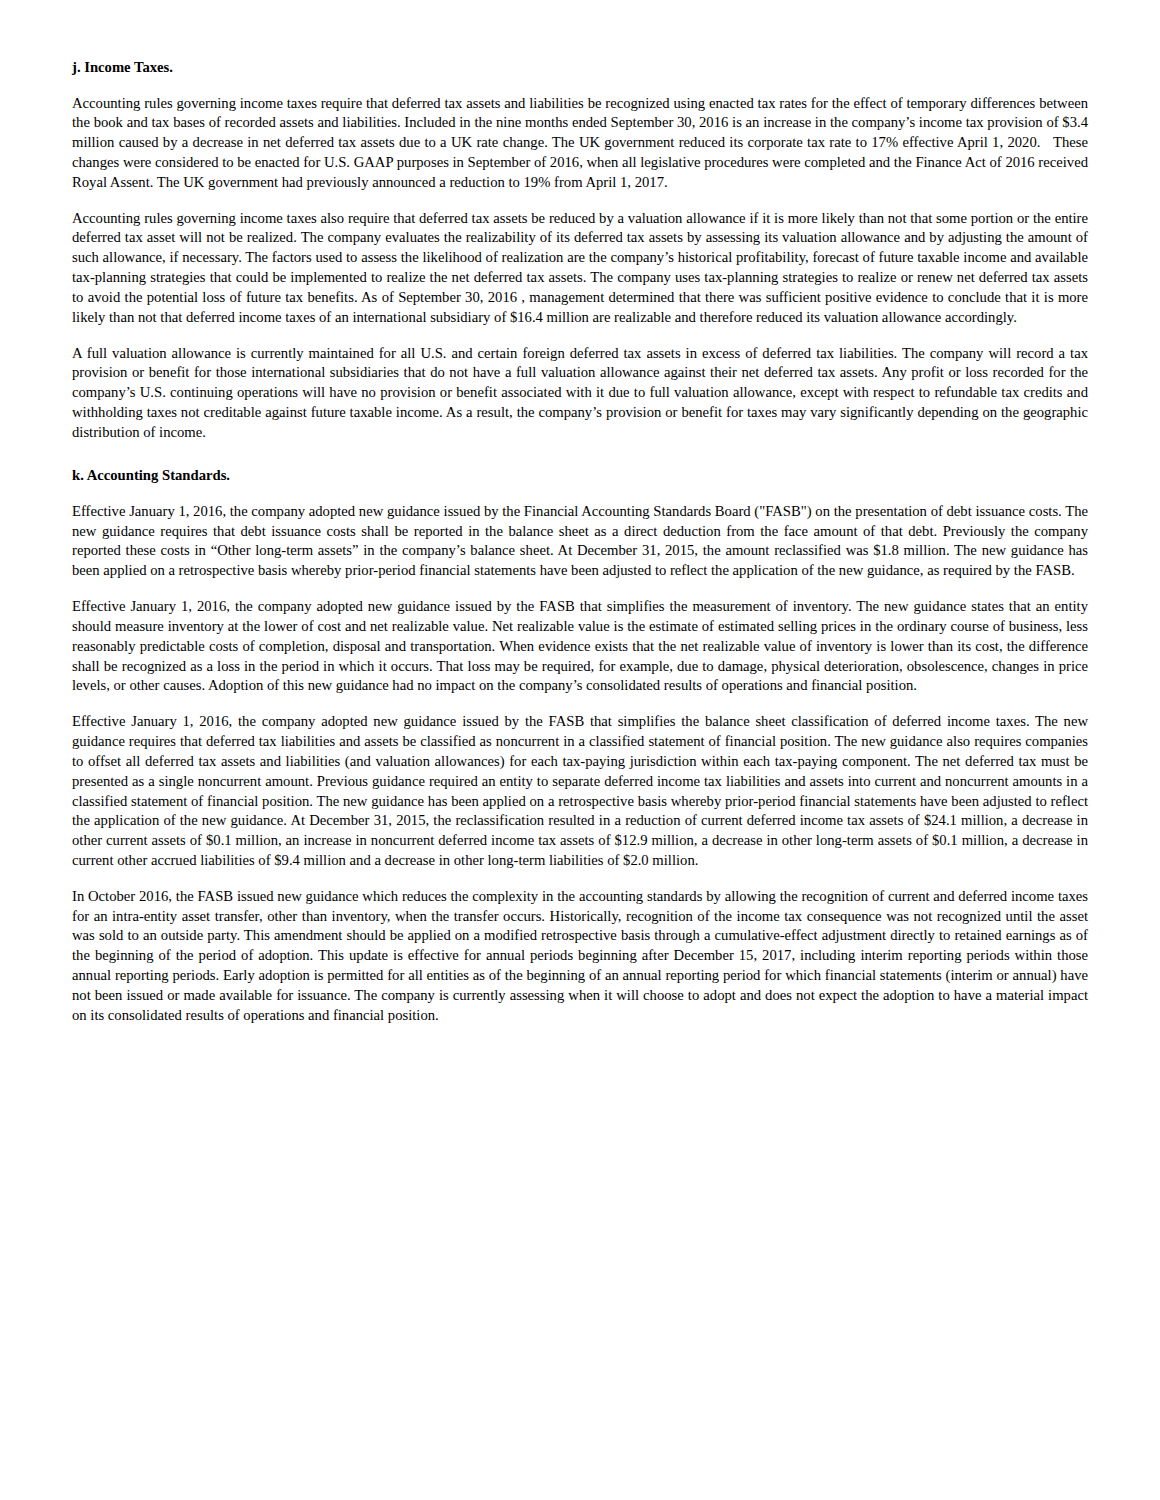j. Income Taxes.
Accounting rules governing income taxes require that deferred tax assets and liabilities be recognized using enacted tax rates for the effect of temporary differences between the book and tax bases of recorded assets and liabilities. Included in the nine months ended September 30, 2016 is an increase in the company’s income tax provision of $3.4 million caused by a decrease in net deferred tax assets due to a UK rate change. The UK government reduced its corporate tax rate to 17% effective April 1, 2020. These changes were considered to be enacted for U.S. GAAP purposes in September of 2016, when all legislative procedures were completed and the Finance Act of 2016 received Royal Assent. The UK government had previously announced a reduction to 19% from April 1, 2017.
Accounting rules governing income taxes also require that deferred tax assets be reduced by a valuation allowance if it is more likely than not that some portion or the entire deferred tax asset will not be realized. The company evaluates the realizability of its deferred tax assets by assessing its valuation allowance and by adjusting the amount of such allowance, if necessary. The factors used to assess the likelihood of realization are the company’s historical profitability, forecast of future taxable income and available tax-planning strategies that could be implemented to realize the net deferred tax assets. The company uses tax-planning strategies to realize or renew net deferred tax assets to avoid the potential loss of future tax benefits. As of September 30, 2016 , management determined that there was sufficient positive evidence to conclude that it is more likely than not that deferred income taxes of an international subsidiary of $16.4 million are realizable and therefore reduced its valuation allowance accordingly.
A full valuation allowance is currently maintained for all U.S. and certain foreign deferred tax assets in excess of deferred tax liabilities. The company will record a tax provision or benefit for those international subsidiaries that do not have a full valuation allowance against their net deferred tax assets. Any profit or loss recorded for the company’s U.S. continuing operations will have no provision or benefit associated with it due to full valuation allowance, except with respect to refundable tax credits and withholding taxes not creditable against future taxable income. As a result, the company’s provision or benefit for taxes may vary significantly depending on the geographic distribution of income.
k. Accounting Standards.
Effective January 1, 2016, the company adopted new guidance issued by the Financial Accounting Standards Board ("FASB") on the presentation of debt issuance costs. The new guidance requires that debt issuance costs shall be reported in the balance sheet as a direct deduction from the face amount of that debt. Previously the company reported these costs in “Other long-term assets” in the company’s balance sheet. At December 31, 2015, the amount reclassified was $1.8 million. The new guidance has been applied on a retrospective basis whereby prior-period financial statements have been adjusted to reflect the application of the new guidance, as required by the FASB.
Effective January 1, 2016, the company adopted new guidance issued by the FASB that simplifies the measurement of inventory. The new guidance states that an entity should measure inventory at the lower of cost and net realizable value. Net realizable value is the estimate of estimated selling prices in the ordinary course of business, less reasonably predictable costs of completion, disposal and transportation. When evidence exists that the net realizable value of inventory is lower than its cost, the difference shall be recognized as a loss in the period in which it occurs. That loss may be required, for example, due to damage, physical deterioration, obsolescence, changes in price levels, or other causes. Adoption of this new guidance had no impact on the company’s consolidated results of operations and financial position.
Effective January 1, 2016, the company adopted new guidance issued by the FASB that simplifies the balance sheet classification of deferred income taxes. The new guidance requires that deferred tax liabilities and assets be classified as noncurrent in a classified statement of financial position. The new guidance also requires companies to offset all deferred tax assets and liabilities (and valuation allowances) for each tax-paying jurisdiction within each tax-paying component. The net deferred tax must be presented as a single noncurrent amount. Previous guidance required an entity to separate deferred income tax liabilities and assets into current and noncurrent amounts in a classified statement of financial position. The new guidance has been applied on a retrospective basis whereby prior-period financial statements have been adjusted to reflect the application of the new guidance. At December 31, 2015, the reclassification resulted in a reduction of current deferred income tax assets of $24.1 million, a decrease in other current assets of $0.1 million, an increase in noncurrent deferred income tax assets of $12.9 million, a decrease in other long-term assets of $0.1 million, a decrease in current other accrued liabilities of $9.4 million and a decrease in other long-term liabilities of $2.0 million.
In October 2016, the FASB issued new guidance which reduces the complexity in the accounting standards by allowing the recognition of current and deferred income taxes for an intra-entity asset transfer, other than inventory, when the transfer occurs. Historically, recognition of the income tax consequence was not recognized until the asset was sold to an outside party. This amendment should be applied on a modified retrospective basis through a cumulative-effect adjustment directly to retained earnings as of the beginning of the period of adoption. This update is effective for annual periods beginning after December 15, 2017, including interim reporting periods within those annual reporting periods. Early adoption is permitted for all entities as of the beginning of an annual reporting period for which financial statements (interim or annual) have not been issued or made available for issuance. The company is currently assessing when it will choose to adopt and does not expect the adoption to have a material impact on its consolidated results of operations and financial position.